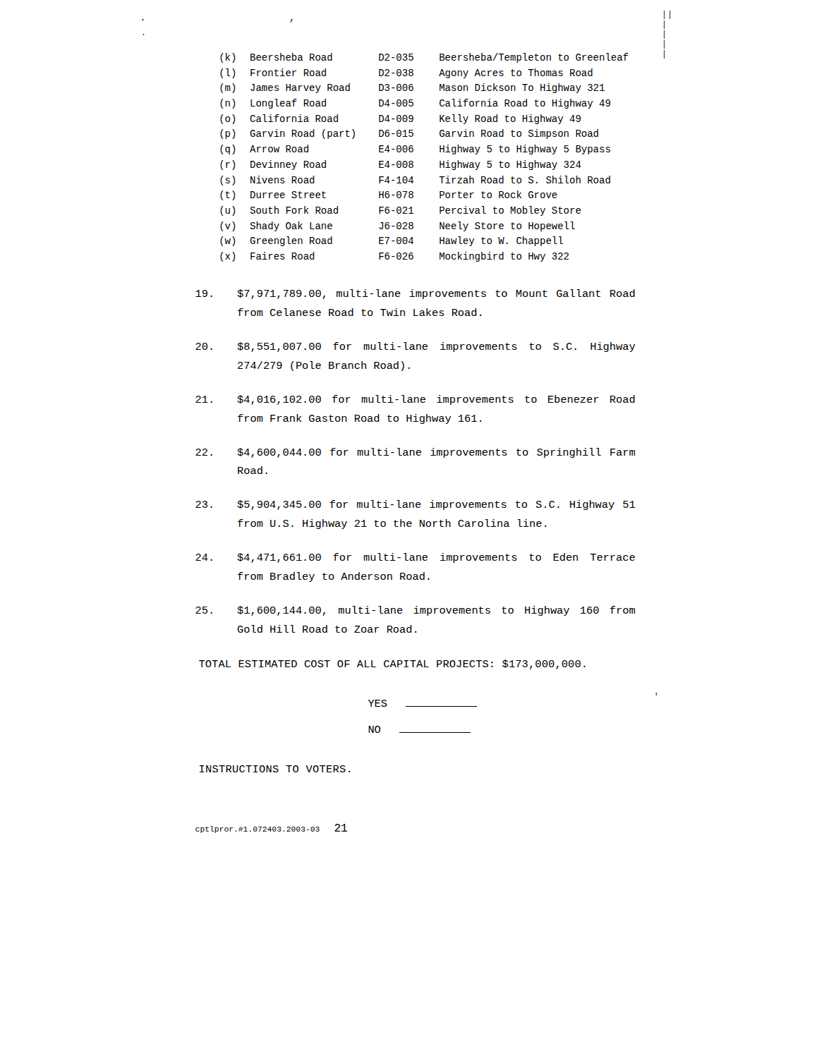. ,
.
||
|
|
|
|
| (k) | Beersheba Road | D2-035 | Beersheba/Templeton to Greenleaf |
| (l) | Frontier Road | D2-038 | Agony Acres to Thomas Road |
| (m) | James Harvey Road | D3-006 | Mason Dickson To Highway 321 |
| (n) | Longleaf Road | D4-005 | California Road to Highway 49 |
| (o) | California Road | D4-009 | Kelly Road to Highway 49 |
| (p) | Garvin Road (part) | D6-015 | Garvin Road to Simpson Road |
| (q) | Arrow Road | E4-006 | Highway 5 to Highway 5 Bypass |
| (r) | Devinney Road | E4-008 | Highway 5 to Highway 324 |
| (s) | Nivens Road | F4-104 | Tirzah Road to S. Shiloh Road |
| (t) | Durree Street | H6-078 | Porter to Rock Grove |
| (u) | South Fork Road | F6-021 | Percival to Mobley Store |
| (v) | Shady Oak Lane | J6-028 | Neely Store to Hopewell |
| (w) | Greenglen Road | E7-004 | Hawley to W. Chappell |
| (x) | Faires Road | F6-026 | Mockingbird to Hwy 322 |
19.$7,971,789.00, multi-lane improvements to Mount Gallant Road from Celanese Road to Twin Lakes Road.
20.$8,551,007.00 for multi-lane improvements to S.C. Highway 274/279 (Pole Branch Road).
21.$4,016,102.00 for multi-lane improvements to Ebenezer Road from Frank Gaston Road to Highway 161.
22.$4,600,044.00 for multi-lane improvements to Springhill Farm Road.
23.$5,904,345.00 for multi-lane improvements to S.C. Highway 51 from U.S. Highway 21 to the North Carolina line.
24.$4,471,661.00 for multi-lane improvements to Eden Terrace from Bradley to Anderson Road.
25.$1,600,144.00, multi-lane improvements to Highway 160 from Gold Hill Road to Zoar Road.
TOTAL ESTIMATED COST OF ALL CAPITAL PROJECTS: $173,000,000.
YES
NO
INSTRUCTIONS TO VOTERS.
'
cptlpror.#1.072403.2003-03 21